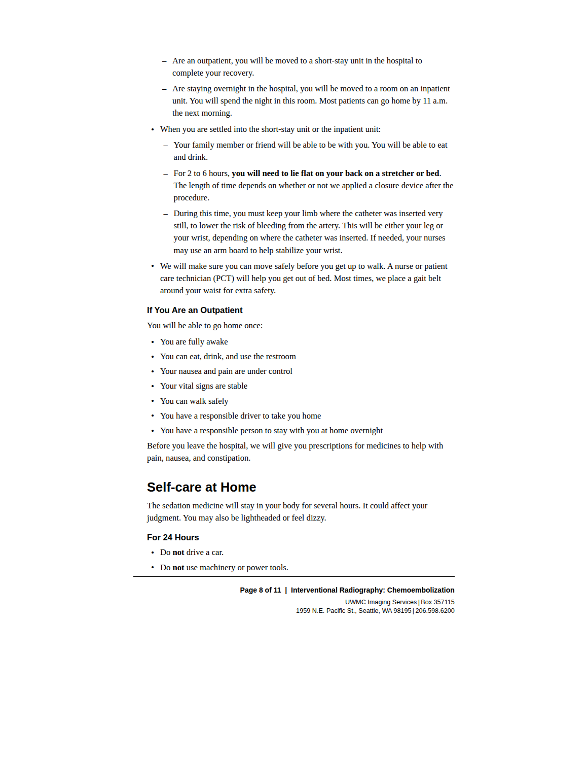Are an outpatient, you will be moved to a short-stay unit in the hospital to complete your recovery.
Are staying overnight in the hospital, you will be moved to a room on an inpatient unit. You will spend the night in this room. Most patients can go home by 11 a.m. the next morning.
When you are settled into the short-stay unit or the inpatient unit:
Your family member or friend will be able to be with you. You will be able to eat and drink.
For 2 to 6 hours, you will need to lie flat on your back on a stretcher or bed. The length of time depends on whether or not we applied a closure device after the procedure.
During this time, you must keep your limb where the catheter was inserted very still, to lower the risk of bleeding from the artery. This will be either your leg or your wrist, depending on where the catheter was inserted. If needed, your nurses may use an arm board to help stabilize your wrist.
We will make sure you can move safely before you get up to walk. A nurse or patient care technician (PCT) will help you get out of bed. Most times, we place a gait belt around your waist for extra safety.
If You Are an Outpatient
You will be able to go home once:
You are fully awake
You can eat, drink, and use the restroom
Your nausea and pain are under control
Your vital signs are stable
You can walk safely
You have a responsible driver to take you home
You have a responsible person to stay with you at home overnight
Before you leave the hospital, we will give you prescriptions for medicines to help with pain, nausea, and constipation.
Self-care at Home
The sedation medicine will stay in your body for several hours. It could affect your judgment. You may also be lightheaded or feel dizzy.
For 24 Hours
Do not drive a car.
Do not use machinery or power tools.
Page 8 of 11 | Interventional Radiography: Chemoembolization
UWMC Imaging Services|Box 357115
1959 N.E. Pacific St., Seattle, WA 98195|206.598.6200